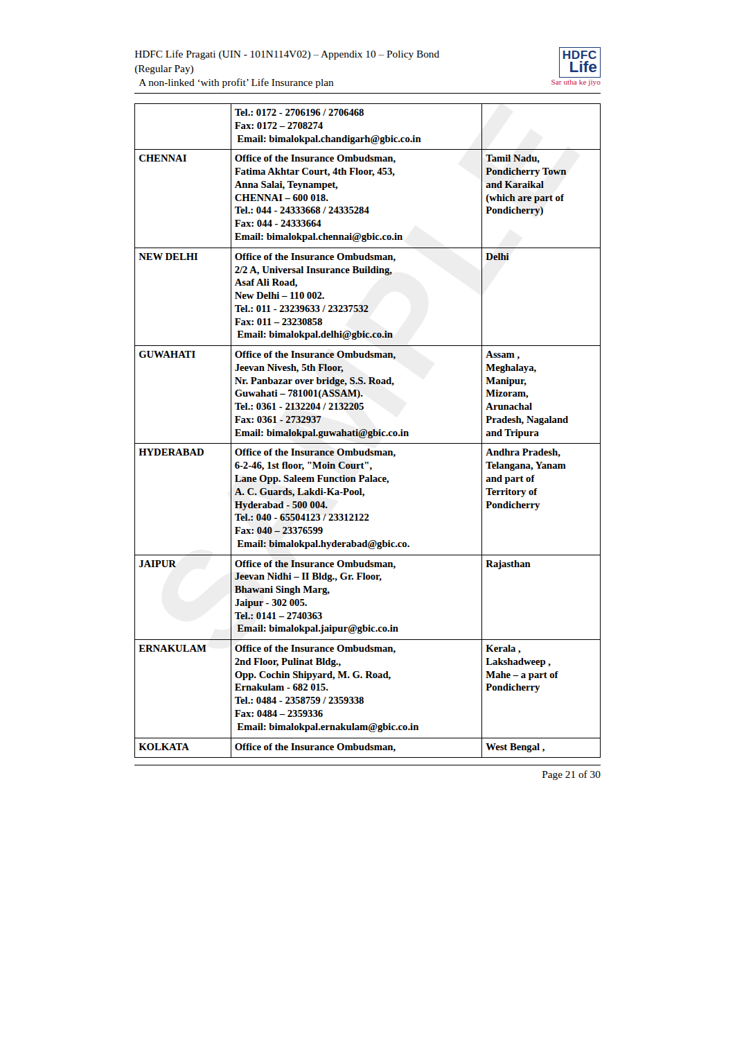SAMPLE
HDFC Life Pragati (UIN - 101N114V02) – Appendix 10 – Policy Bond (Regular Pay)
A non-linked ‘with profit’ Life Insurance plan
HDFC
Life
Sar utha ke jiyo
| | Tel.: 0172 - 2706196 / 2706468 Fax: 0172 – 2708274 Email: bimalokpal.chandigarh@gbic.co.in | |
| CHENNAI | Office of the Insurance Ombudsman, Fatima Akhtar Court, 4th Floor, 453, Anna Salai, Teynampet, CHENNAI – 600 018. Tel.: 044 - 24333668 / 24335284 Fax: 044 - 24333664 Email: bimalokpal.chennai@gbic.co.in | Tamil Nadu, Pondicherry Town and Karaikal (which are part of Pondicherry) |
| NEW DELHI | Office of the Insurance Ombudsman, 2/2 A, Universal Insurance Building, Asaf Ali Road, New Delhi – 110 002. Tel.: 011 - 23239633 / 23237532 Fax: 011 – 23230858 Email: bimalokpal.delhi@gbic.co.in | Delhi |
| GUWAHATI | Office of the Insurance Ombudsman, Jeevan Nivesh, 5th Floor, Nr. Panbazar over bridge, S.S. Road, Guwahati – 781001(ASSAM). Tel.: 0361 - 2132204 / 2132205 Fax: 0361 - 2732937 Email: bimalokpal.guwahati@gbic.co.in | Assam , Meghalaya, Manipur, Mizoram, Arunachal Pradesh, Nagaland and Tripura |
| HYDERABAD | Office of the Insurance Ombudsman, 6-2-46, 1st floor, "Moin Court", Lane Opp. Saleem Function Palace, A. C. Guards, Lakdi-Ka-Pool, Hyderabad - 500 004. Tel.: 040 - 65504123 / 23312122 Fax: 040 – 23376599 Email: bimalokpal.hyderabad@gbic.co. | Andhra Pradesh, Telangana, Yanam and part of Territory of Pondicherry |
| JAIPUR | Office of the Insurance Ombudsman, Jeevan Nidhi – II Bldg., Gr. Floor, Bhawani Singh Marg, Jaipur - 302 005. Tel.: 0141 – 2740363 Email: bimalokpal.jaipur@gbic.co.in | Rajasthan |
| ERNAKULAM | Office of the Insurance Ombudsman, 2nd Floor, Pulinat Bldg., Opp. Cochin Shipyard, M. G. Road, Ernakulam - 682 015. Tel.: 0484 - 2358759 / 2359338 Fax: 0484 – 2359336 Email: bimalokpal.ernakulam@gbic.co.in | Kerala , Lakshadweep , Mahe – a part of Pondicherry |
| KOLKATA | Office of the Insurance Ombudsman, | West Bengal , |
Page 21 of 30